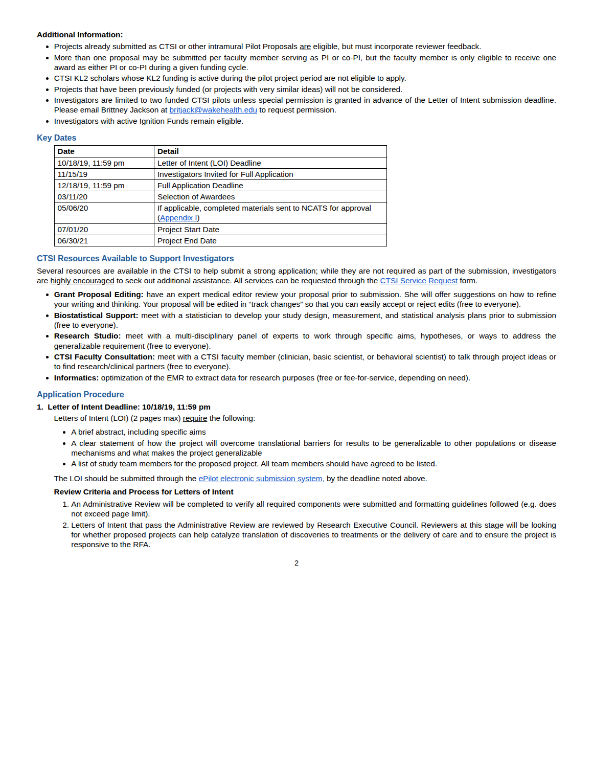Additional Information:
Projects already submitted as CTSI or other intramural Pilot Proposals are eligible, but must incorporate reviewer feedback.
More than one proposal may be submitted per faculty member serving as PI or co-PI, but the faculty member is only eligible to receive one award as either PI or co-PI during a given funding cycle.
CTSI KL2 scholars whose KL2 funding is active during the pilot project period are not eligible to apply.
Projects that have been previously funded (or projects with very similar ideas) will not be considered.
Investigators are limited to two funded CTSI pilots unless special permission is granted in advance of the Letter of Intent submission deadline. Please email Brittney Jackson at britjack@wakehealth.edu to request permission.
Investigators with active Ignition Funds remain eligible.
Key Dates
| Date | Detail |
| --- | --- |
| 10/18/19, 11:59 pm | Letter of Intent (LOI) Deadline |
| 11/15/19 | Investigators Invited for Full Application |
| 12/18/19, 11:59 pm | Full Application Deadline |
| 03/11/20 | Selection of Awardees |
| 05/06/20 | If applicable, completed materials sent to NCATS for approval ( Appendix I ) |
| 07/01/20 | Project Start Date |
| 06/30/21 | Project End Date |
CTSI Resources Available to Support Investigators
Several resources are available in the CTSI to help submit a strong application; while they are not required as part of the submission, investigators are highly encouraged to seek out additional assistance. All services can be requested through the CTSI Service Request form.
Grant Proposal Editing: have an expert medical editor review your proposal prior to submission. She will offer suggestions on how to refine your writing and thinking. Your proposal will be edited in “track changes” so that you can easily accept or reject edits (free to everyone).
Biostatistical Support: meet with a statistician to develop your study design, measurement, and statistical analysis plans prior to submission (free to everyone).
Research Studio: meet with a multi-disciplinary panel of experts to work through specific aims, hypotheses, or ways to address the generalizable requirement (free to everyone).
CTSI Faculty Consultation: meet with a CTSI faculty member (clinician, basic scientist, or behavioral scientist) to talk through project ideas or to find research/clinical partners (free to everyone).
Informatics: optimization of the EMR to extract data for research purposes (free or fee-for-service, depending on need).
Application Procedure
1. Letter of Intent Deadline: 10/18/19, 11:59 pm
Letters of Intent (LOI) (2 pages max) require the following:
A brief abstract, including specific aims
A clear statement of how the project will overcome translational barriers for results to be generalizable to other populations or disease mechanisms and what makes the project generalizable
A list of study team members for the proposed project. All team members should have agreed to be listed.
The LOI should be submitted through the ePilot electronic submission system, by the deadline noted above.
Review Criteria and Process for Letters of Intent
An Administrative Review will be completed to verify all required components were submitted and formatting guidelines followed (e.g. does not exceed page limit).
Letters of Intent that pass the Administrative Review are reviewed by Research Executive Council. Reviewers at this stage will be looking for whether proposed projects can help catalyze translation of discoveries to treatments or the delivery of care and to ensure the project is responsive to the RFA.
2